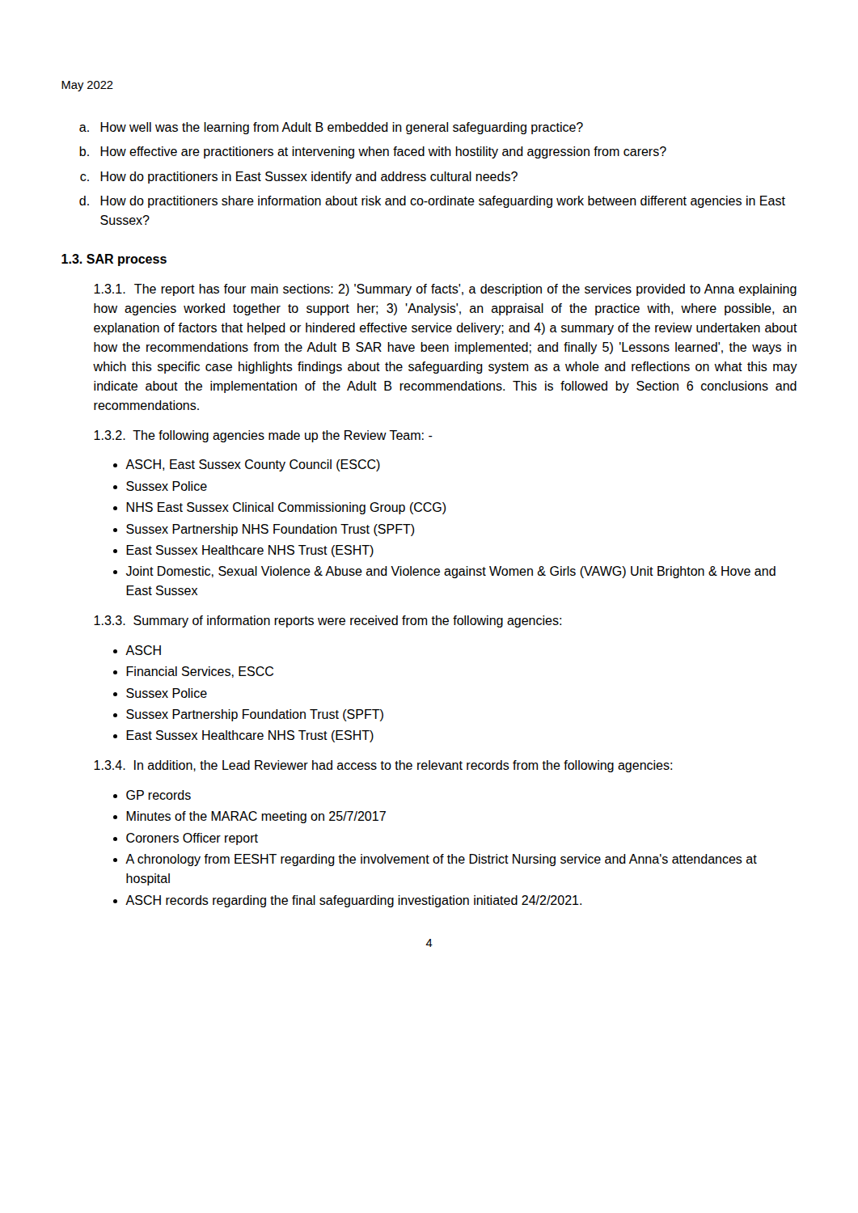May 2022
How well was the learning from Adult B embedded in general safeguarding practice?
How effective are practitioners at intervening when faced with hostility and aggression from carers?
How do practitioners in East Sussex identify and address cultural needs?
How do practitioners share information about risk and co-ordinate safeguarding work between different agencies in East Sussex?
1.3. SAR process
1.3.1. The report has four main sections: 2) 'Summary of facts', a description of the services provided to Anna explaining how agencies worked together to support her; 3) 'Analysis', an appraisal of the practice with, where possible, an explanation of factors that helped or hindered effective service delivery; and 4) a summary of the review undertaken about how the recommendations from the Adult B SAR have been implemented; and finally 5) 'Lessons learned', the ways in which this specific case highlights findings about the safeguarding system as a whole and reflections on what this may indicate about the implementation of the Adult B recommendations. This is followed by Section 6 conclusions and recommendations.
1.3.2. The following agencies made up the Review Team: -
ASCH, East Sussex County Council (ESCC)
Sussex Police
NHS East Sussex Clinical Commissioning Group (CCG)
Sussex Partnership NHS Foundation Trust (SPFT)
East Sussex Healthcare NHS Trust (ESHT)
Joint Domestic, Sexual Violence & Abuse and Violence against Women & Girls (VAWG) Unit Brighton & Hove and East Sussex
1.3.3. Summary of information reports were received from the following agencies:
ASCH
Financial Services, ESCC
Sussex Police
Sussex Partnership Foundation Trust (SPFT)
East Sussex Healthcare NHS Trust (ESHT)
1.3.4. In addition, the Lead Reviewer had access to the relevant records from the following agencies:
GP records
Minutes of the MARAC meeting on 25/7/2017
Coroners Officer report
A chronology from EESHT regarding the involvement of the District Nursing service and Anna's attendances at hospital
ASCH records regarding the final safeguarding investigation initiated 24/2/2021.
4